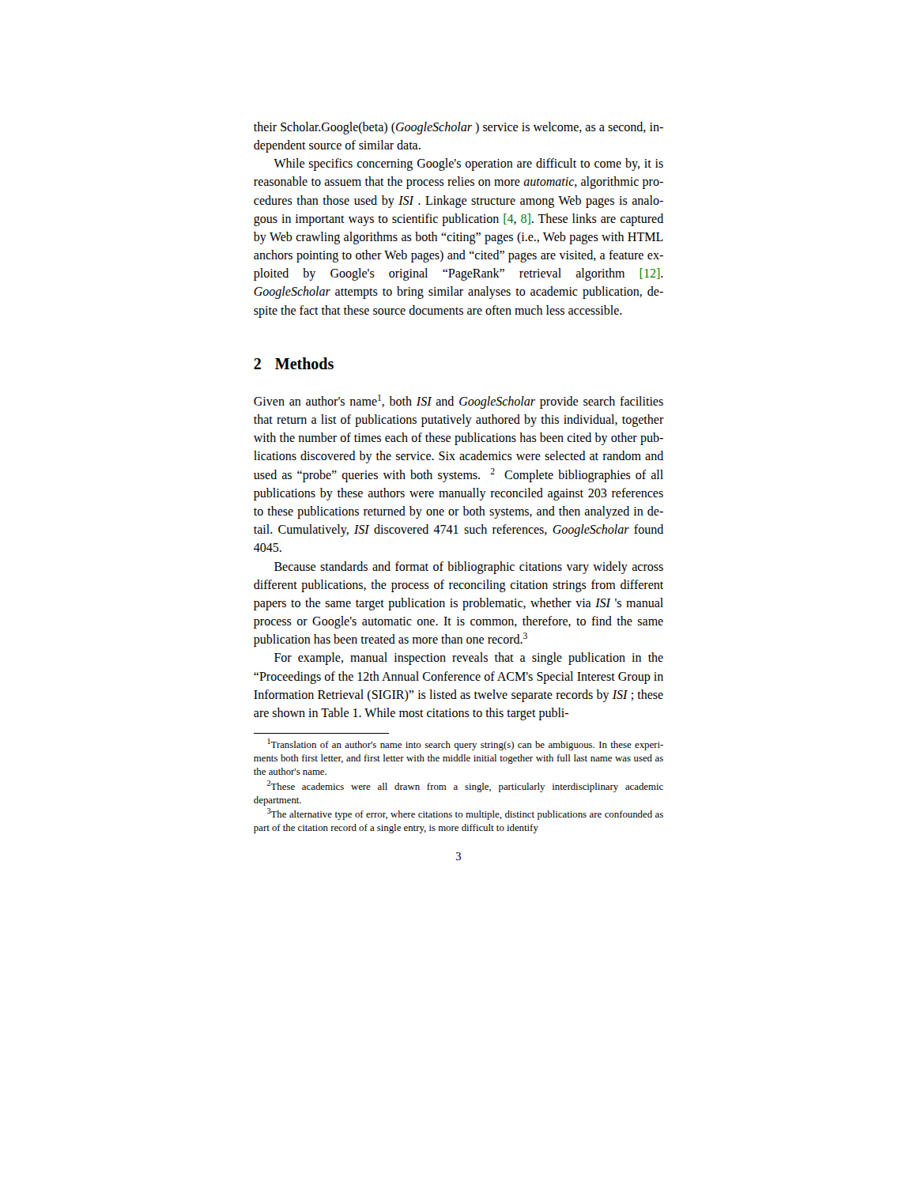their Scholar.Google(beta) (GoogleScholar ) service is welcome, as a second, independent source of similar data.
While specifics concerning Google's operation are difficult to come by, it is reasonable to assuem that the process relies on more automatic, algorithmic procedures than those used by ISI . Linkage structure among Web pages is analogous in important ways to scientific publication [4, 8]. These links are captured by Web crawling algorithms as both “citing” pages (i.e., Web pages with HTML anchors pointing to other Web pages) and “cited” pages are visited, a feature exploited by Google's original “PageRank” retrieval algorithm [12]. GoogleScholar attempts to bring similar analyses to academic publication, despite the fact that these source documents are often much less accessible.
2 Methods
Given an author's name1, both ISI and GoogleScholar provide search facilities that return a list of publications putatively authored by this individual, together with the number of times each of these publications has been cited by other publications discovered by the service. Six academics were selected at random and used as “probe” queries with both systems. 2 Complete bibliographies of all publications by these authors were manually reconciled against 203 references to these publications returned by one or both systems, and then analyzed in detail. Cumulatively, ISI discovered 4741 such references, GoogleScholar found 4045.
Because standards and format of bibliographic citations vary widely across different publications, the process of reconciling citation strings from different papers to the same target publication is problematic, whether via ISI 's manual process or Google's automatic one. It is common, therefore, to find the same publication has been treated as more than one record.3
For example, manual inspection reveals that a single publication in the “Proceedings of the 12th Annual Conference of ACM's Special Interest Group in Information Retrieval (SIGIR)” is listed as twelve separate records by ISI ; these are shown in Table 1. While most citations to this target publi-
1Translation of an author's name into search query string(s) can be ambiguous. In these experiments both first letter, and first letter with the middle initial together with full last name was used as the author's name.
2These academics were all drawn from a single, particularly interdisciplinary academic department.
3The alternative type of error, where citations to multiple, distinct publications are confounded as part of the citation record of a single entry, is more difficult to identify
3